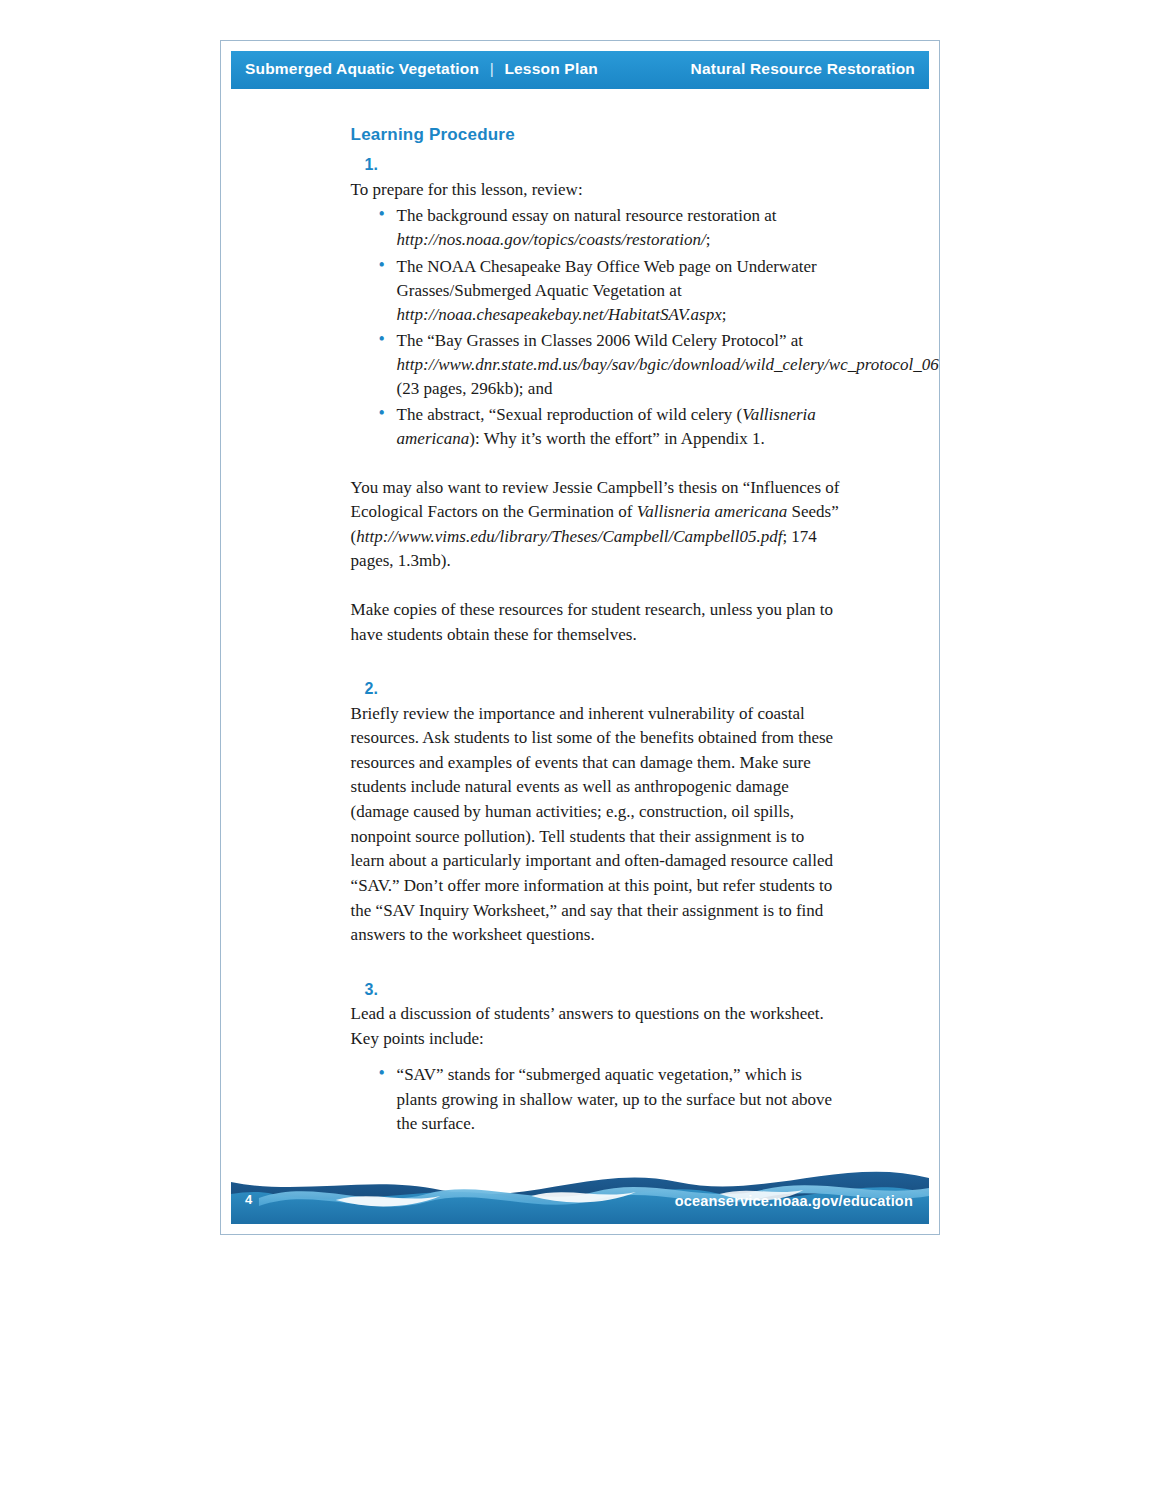Submerged Aquatic Vegetation | Lesson Plan
Natural Resource Restoration
Learning Procedure
1.
To prepare for this lesson, review:
The background essay on natural resource restoration at http://nos.noaa.gov/topics/coasts/restoration/;
The NOAA Chesapeake Bay Office Web page on Underwater Grasses/Submerged Aquatic Vegetation at http://noaa.chesapeakebay.net/HabitatSAV.aspx;
The “Bay Grasses in Classes 2006 Wild Celery Protocol” at http://www.dnr.state.md.us/bay/sav/bgic/download/wild_celery/wc_protocol_06.pdf (23 pages, 296kb); and
The abstract, “Sexual reproduction of wild celery (Vallisneria americana): Why it’s worth the effort” in Appendix 1.
You may also want to review Jessie Campbell’s thesis on “Influences of Ecological Factors on the Germination of Vallisneria americana Seeds” (http://www.vims.edu/library/Theses/Campbell/Campbell05.pdf; 174 pages, 1.3mb).
Make copies of these resources for student research, unless you plan to have students obtain these for themselves.
2.
Briefly review the importance and inherent vulnerability of coastal resources. Ask students to list some of the benefits obtained from these resources and examples of events that can damage them. Make sure students include natural events as well as anthropogenic damage (damage caused by human activities; e.g., construction, oil spills, nonpoint source pollution). Tell students that their assignment is to learn about a particularly important and often-damaged resource called “SAV.” Don’t offer more information at this point, but refer students to the “SAV Inquiry Worksheet,” and say that their assignment is to find answers to the worksheet questions.
3.
Lead a discussion of students’ answers to questions on the worksheet. Key points include:
“SAV” stands for “submerged aquatic vegetation,” which is plants growing in shallow water, up to the surface but not above the surface.
4
oceanservice.noaa.gov/education